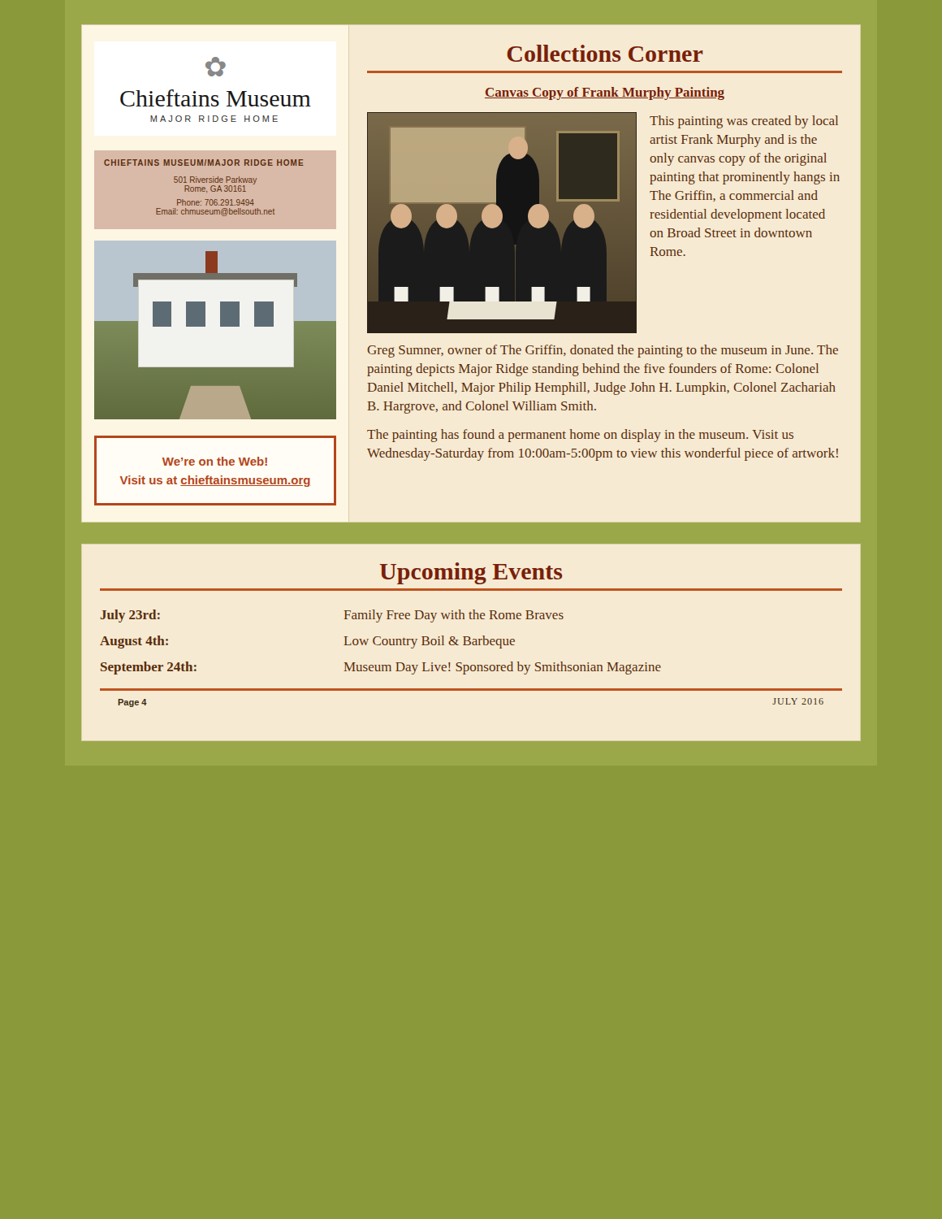✿
Chieftains Museum
MAJOR RIDGE HOME
CHIEFTAINS MUSEUM/MAJOR RIDGE HOME
501 Riverside Parkway
Rome, GA 30161
Phone: 706.291.9494
Email: chmuseum@bellsouth.net
We’re on the Web!
Visit us at chieftainsmuseum.org
Collections Corner
Canvas Copy of Frank Murphy Painting
This painting was created by local artist Frank Murphy and is the only canvas copy of the original painting that prominently hangs in The Griffin, a commercial and residential development located on Broad Street in downtown Rome.
Greg Sumner, owner of The Griffin, donated the painting to the museum in June. The painting depicts Major Ridge standing behind the five founders of Rome: Colonel Daniel Mitchell, Major Philip Hemphill, Judge John H. Lumpkin, Colonel Zachariah B. Hargrove, and Colonel William Smith.
The painting has found a permanent home on display in the museum. Visit us Wednesday-Saturday from 10:00am-5:00pm to view this wonderful piece of artwork!
Upcoming Events
| July 23rd: | Family Free Day with the Rome Braves |
| August 4th: | Low Country Boil & Barbeque |
| September 24th: | Museum Day Live! Sponsored by Smithsonian Magazine |
Page 4 JULY 2016